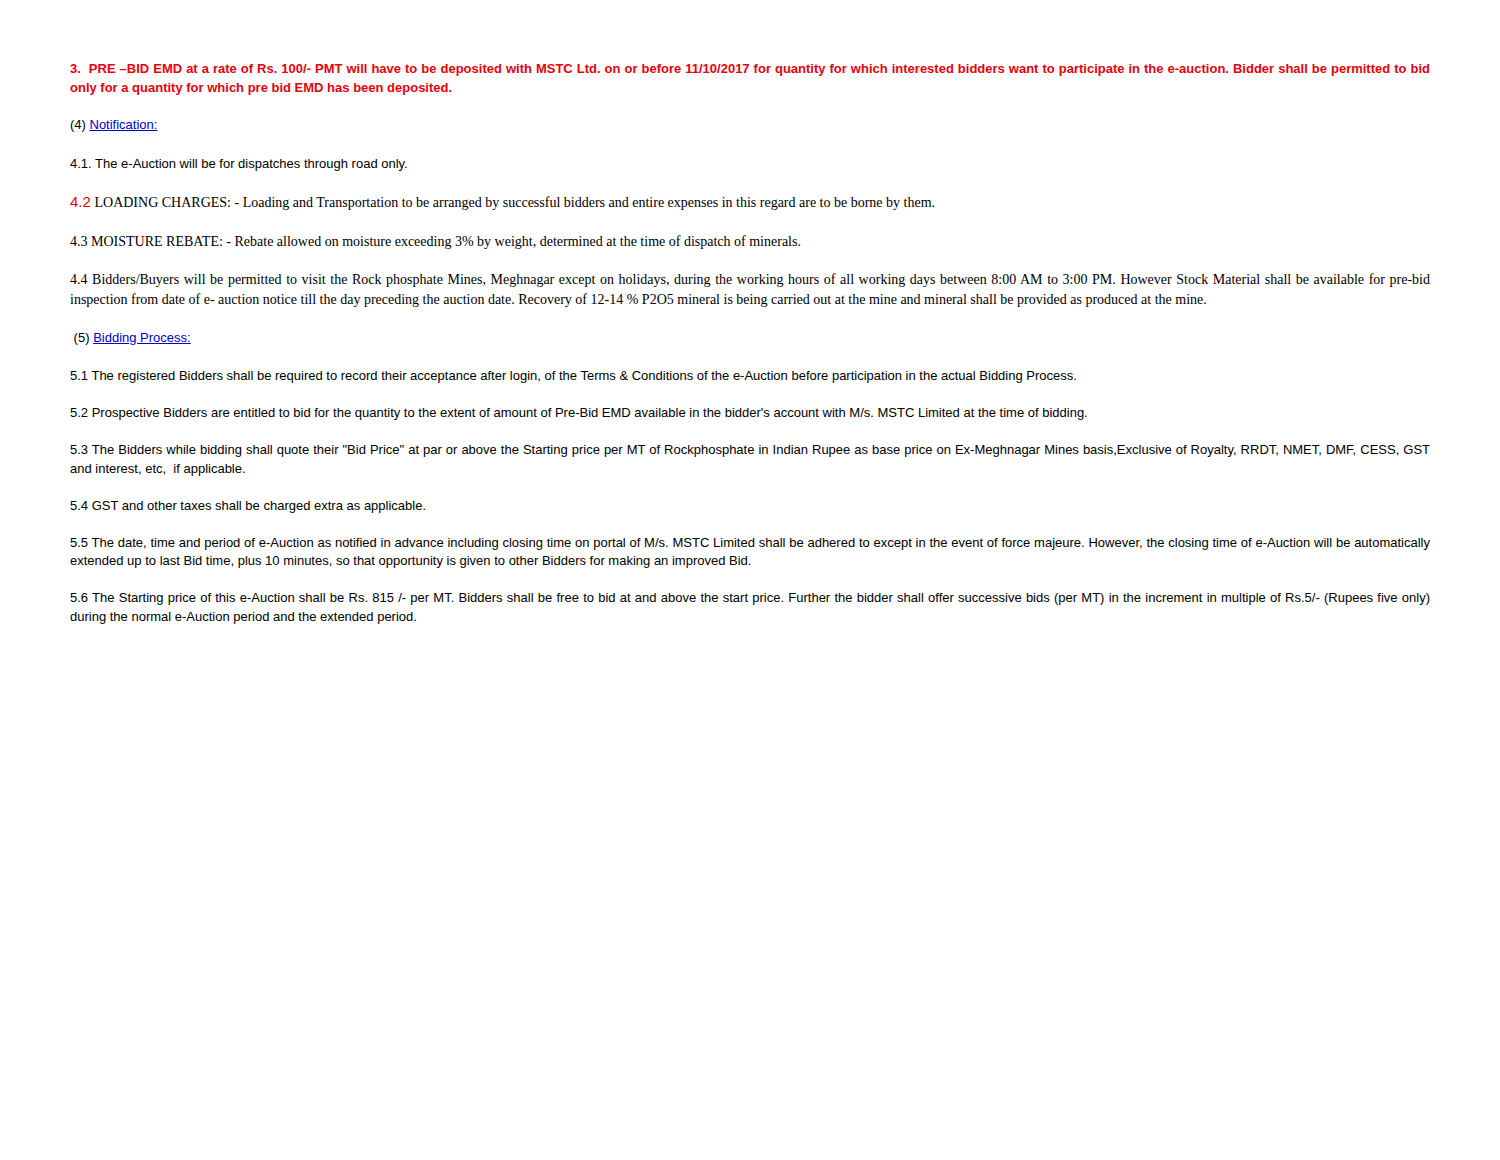3. PRE –BID EMD at a rate of Rs. 100/- PMT will have to be deposited with MSTC Ltd. on or before 11/10/2017 for quantity for which interested bidders want to participate in the e-auction. Bidder shall be permitted to bid only for a quantity for which pre bid EMD has been deposited.
(4) Notification:
4.1. The e-Auction will be for dispatches through road only.
4.2 LOADING CHARGES: - Loading and Transportation to be arranged by successful bidders and entire expenses in this regard are to be borne by them.
4.3 MOISTURE REBATE: - Rebate allowed on moisture exceeding 3% by weight, determined at the time of dispatch of minerals.
4.4 Bidders/Buyers will be permitted to visit the Rock phosphate Mines, Meghnagar except on holidays, during the working hours of all working days between 8:00 AM to 3:00 PM. However Stock Material shall be available for pre-bid inspection from date of e- auction notice till the day preceding the auction date. Recovery of 12-14 % P2O5 mineral is being carried out at the mine and mineral shall be provided as produced at the mine.
(5) Bidding Process:
5.1 The registered Bidders shall be required to record their acceptance after login, of the Terms & Conditions of the e-Auction before participation in the actual Bidding Process.
5.2 Prospective Bidders are entitled to bid for the quantity to the extent of amount of Pre-Bid EMD available in the bidder's account with M/s. MSTC Limited at the time of bidding.
5.3 The Bidders while bidding shall quote their "Bid Price" at par or above the Starting price per MT of Rockphosphate in Indian Rupee as base price on Ex-Meghnagar Mines basis,Exclusive of Royalty, RRDT, NMET, DMF, CESS, GST and interest, etc, if applicable.
5.4 GST and other taxes shall be charged extra as applicable.
5.5 The date, time and period of e-Auction as notified in advance including closing time on portal of M/s. MSTC Limited shall be adhered to except in the event of force majeure. However, the closing time of e-Auction will be automatically extended up to last Bid time, plus 10 minutes, so that opportunity is given to other Bidders for making an improved Bid.
5.6 The Starting price of this e-Auction shall be Rs. 815 /- per MT. Bidders shall be free to bid at and above the start price. Further the bidder shall offer successive bids (per MT) in the increment in multiple of Rs.5/- (Rupees five only) during the normal e-Auction period and the extended period.